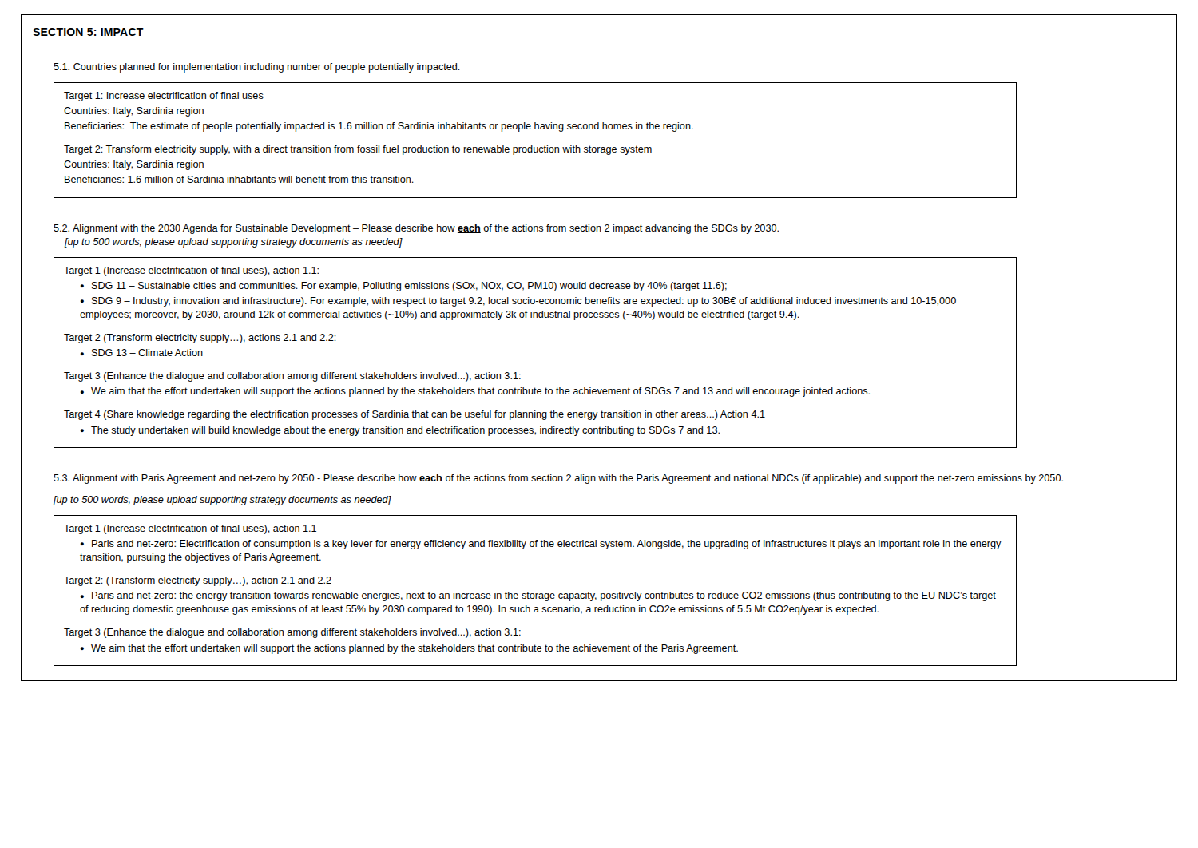SECTION 5: IMPACT
5.1. Countries planned for implementation including number of people potentially impacted.
Target 1: Increase electrification of final uses
Countries: Italy, Sardinia region
Beneficiaries: The estimate of people potentially impacted is 1.6 million of Sardinia inhabitants or people having second homes in the region.
Target 2: Transform electricity supply, with a direct transition from fossil fuel production to renewable production with storage system
Countries: Italy, Sardinia region
Beneficiaries: 1.6 million of Sardinia inhabitants will benefit from this transition.
5.2. Alignment with the 2030 Agenda for Sustainable Development – Please describe how each of the actions from section 2 impact advancing the SDGs by 2030. [up to 500 words, please upload supporting strategy documents as needed]
Target 1 (Increase electrification of final uses), action 1.1:
SDG 11 – Sustainable cities and communities. For example, Polluting emissions (SOx, NOx, CO, PM10) would decrease by 40% (target 11.6);
SDG 9 – Industry, innovation and infrastructure). For example, with respect to target 9.2, local socio-economic benefits are expected: up to 30B€ of additional induced investments and 10-15,000 employees; moreover, by 2030, around 12k of commercial activities (~10%) and approximately 3k of industrial processes (~40%) would be electrified (target 9.4).
Target 2 (Transform electricity supply…), actions 2.1 and 2.2:
SDG 13 – Climate Action
Target 3 (Enhance the dialogue and collaboration among different stakeholders involved...), action 3.1:
We aim that the effort undertaken will support the actions planned by the stakeholders that contribute to the achievement of SDGs 7 and 13 and will encourage jointed actions.
Target 4 (Share knowledge regarding the electrification processes of Sardinia that can be useful for planning the energy transition in other areas...) Action 4.1
The study undertaken will build knowledge about the energy transition and electrification processes, indirectly contributing to SDGs 7 and 13.
5.3. Alignment with Paris Agreement and net-zero by 2050 - Please describe how each of the actions from section 2 align with the Paris Agreement and national NDCs (if applicable) and support the net-zero emissions by 2050.
[up to 500 words, please upload supporting strategy documents as needed]
Target 1 (Increase electrification of final uses), action 1.1
Paris and net-zero: Electrification of consumption is a key lever for energy efficiency and flexibility of the electrical system. Alongside, the upgrading of infrastructures it plays an important role in the energy transition, pursuing the objectives of Paris Agreement.
Target 2: (Transform electricity supply…), action 2.1 and 2.2
Paris and net-zero: the energy transition towards renewable energies, next to an increase in the storage capacity, positively contributes to reduce CO2 emissions (thus contributing to the EU NDC’s target of reducing domestic greenhouse gas emissions of at least 55% by 2030 compared to 1990). In such a scenario, a reduction in CO2e emissions of 5.5 Mt CO2eq/year is expected.
Target 3 (Enhance the dialogue and collaboration among different stakeholders involved...), action 3.1:
We aim that the effort undertaken will support the actions planned by the stakeholders that contribute to the achievement of the Paris Agreement.